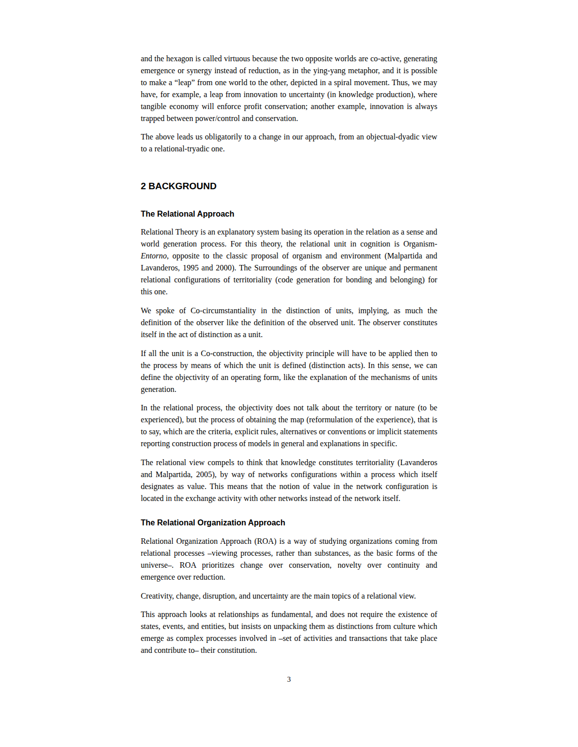and the hexagon is called virtuous because the two opposite worlds are co-active, generating emergence or synergy instead of reduction, as in the ying-yang metaphor, and it is possible to make a “leap” from one world to the other, depicted in a spiral movement. Thus, we may have, for example, a leap from innovation to uncertainty (in knowledge production), where tangible economy will enforce profit conservation; another example, innovation is always trapped between power/control and conservation.
The above leads us obligatorily to a change in our approach, from an objectual-dyadic view to a relational-tryadic one.
2 BACKGROUND
The Relational Approach
Relational Theory is an explanatory system basing its operation in the relation as a sense and world generation process. For this theory, the relational unit in cognition is Organism-Entorno, opposite to the classic proposal of organism and environment (Malpartida and Lavanderos, 1995 and 2000). The Surroundings of the observer are unique and permanent relational configurations of territoriality (code generation for bonding and belonging) for this one.
We spoke of Co-circumstantiality in the distinction of units, implying, as much the definition of the observer like the definition of the observed unit. The observer constitutes itself in the act of distinction as a unit.
If all the unit is a Co-construction, the objectivity principle will have to be applied then to the process by means of which the unit is defined (distinction acts). In this sense, we can define the objectivity of an operating form, like the explanation of the mechanisms of units generation.
In the relational process, the objectivity does not talk about the territory or nature (to be experienced), but the process of obtaining the map (reformulation of the experience), that is to say, which are the criteria, explicit rules, alternatives or conventions or implicit statements reporting construction process of models in general and explanations in specific.
The relational view compels to think that knowledge constitutes territoriality (Lavanderos and Malpartida, 2005), by way of networks configurations within a process which itself designates as value. This means that the notion of value in the network configuration is located in the exchange activity with other networks instead of the network itself.
The Relational Organization Approach
Relational Organization Approach (ROA) is a way of studying organizations coming from relational processes –viewing processes, rather than substances, as the basic forms of the universe–. ROA prioritizes change over conservation, novelty over continuity and emergence over reduction.
Creativity, change, disruption, and uncertainty are the main topics of a relational view.
This approach looks at relationships as fundamental, and does not require the existence of states, events, and entities, but insists on unpacking them as distinctions from culture which emerge as complex processes involved in –set of activities and transactions that take place and contribute to– their constitution.
3